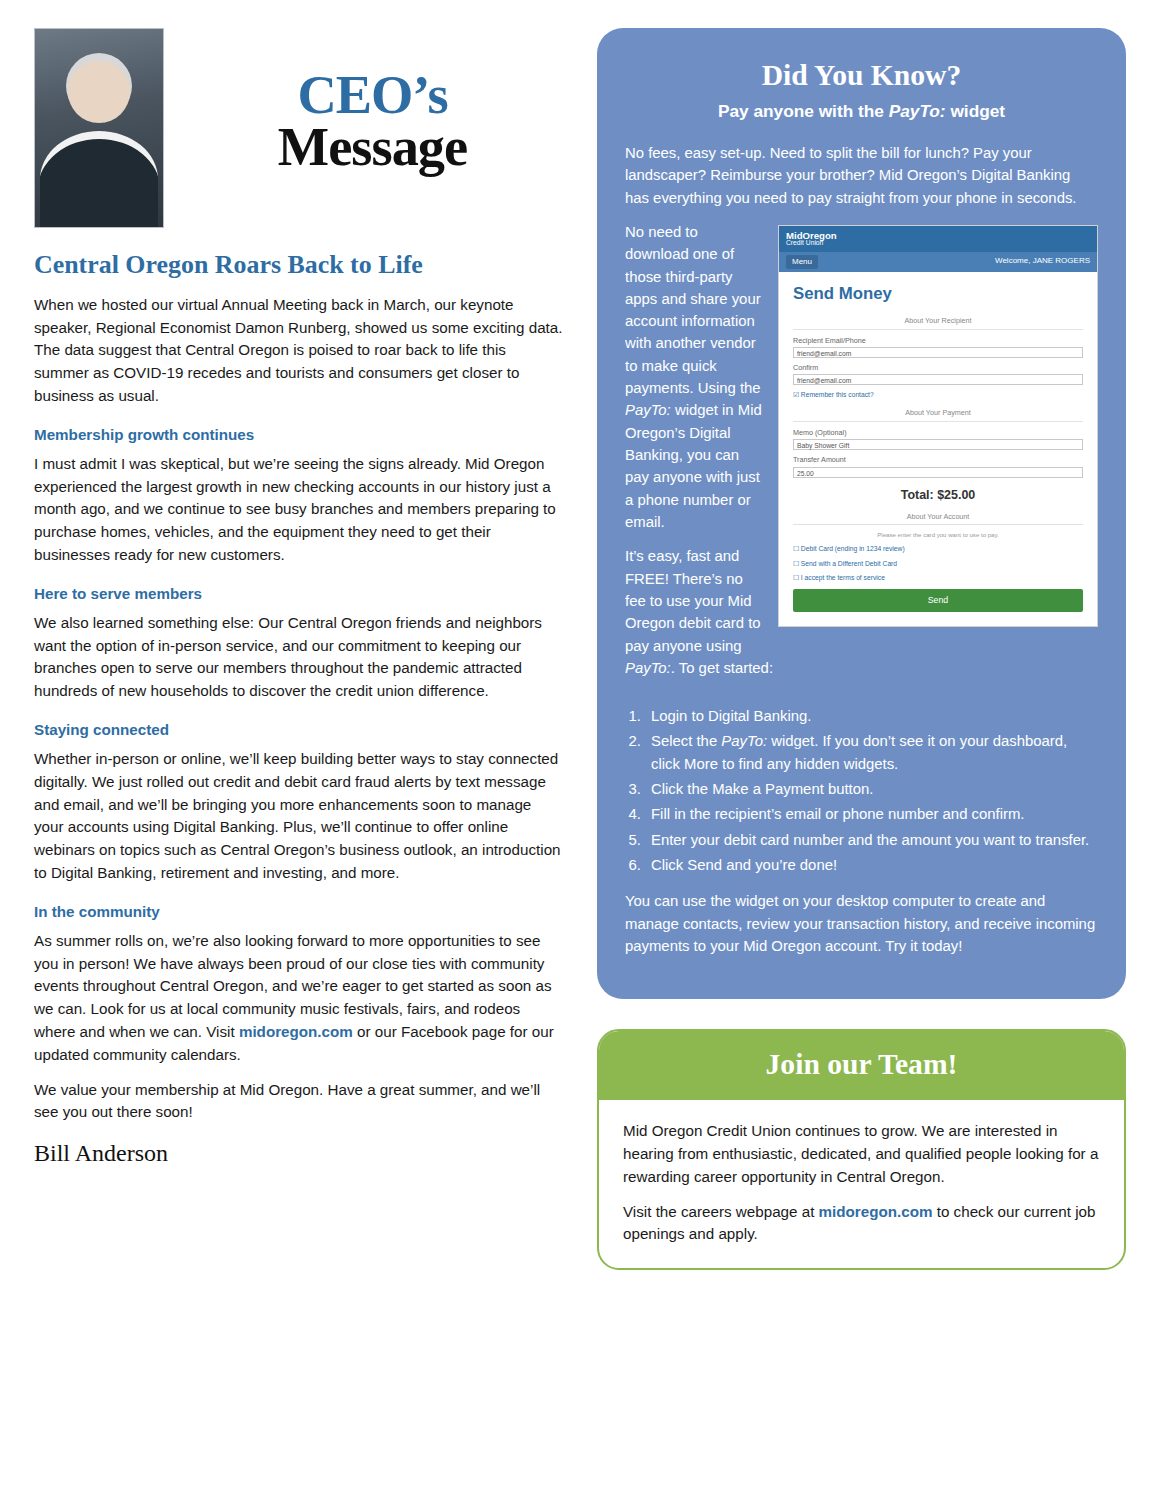CEO’s
Message
Central Oregon Roars Back to Life
When we hosted our virtual Annual Meeting back in March, our keynote speaker, Regional Economist Damon Runberg, showed us some exciting data. The data suggest that Central Oregon is poised to roar back to life this summer as COVID-19 recedes and tourists and consumers get closer to business as usual.
Membership growth continues
I must admit I was skeptical, but we’re seeing the signs already. Mid Oregon experienced the largest growth in new checking accounts in our history just a month ago, and we continue to see busy branches and members preparing to purchase homes, vehicles, and the equipment they need to get their businesses ready for new customers.
Here to serve members
We also learned something else: Our Central Oregon friends and neighbors want the option of in-person service, and our commitment to keeping our branches open to serve our members throughout the pandemic attracted hundreds of new households to discover the credit union difference.
Staying connected
Whether in-person or online, we’ll keep building better ways to stay connected digitally. We just rolled out credit and debit card fraud alerts by text message and email, and we’ll be bringing you more enhancements soon to manage your accounts using Digital Banking. Plus, we’ll continue to offer online webinars on topics such as Central Oregon’s business outlook, an introduction to Digital Banking, retirement and investing, and more.
In the community
As summer rolls on, we’re also looking forward to more opportunities to see you in person! We have always been proud of our close ties with community events throughout Central Oregon, and we’re eager to get started as soon as we can. Look for us at local community music festivals, fairs, and rodeos where and when we can. Visit midoregon.com or our Facebook page for our updated community calendars.
We value your membership at Mid Oregon. Have a great summer, and we’ll see you out there soon!
Bill Anderson
Did You Know?
Pay anyone with the PayTo: widget
No fees, easy set-up. Need to split the bill for lunch? Pay your landscaper? Reimburse your brother? Mid Oregon’s Digital Banking has everything you need to pay straight from your phone in seconds.
MidOregonCredit Union
Menu Welcome, JANE ROGERS
Send Money
About Your Recipient
Recipient Email/Phone
friend@email.com
Confirm
friend@email.com
☑ Remember this contact?
About Your Payment
Memo (Optional)
Baby Shower Gift
Transfer Amount
25.00
Total: $25.00
About Your Account
Please enter the card you want to use to pay.
☐ Debit Card (ending in 1234 review)
☐ Send with a Different Debit Card
☐ I accept the terms of service
Send
No need to download one of those third-party apps and share your account information with another vendor to make quick payments. Using the PayTo: widget in Mid Oregon’s Digital Banking, you can pay anyone with just a phone number or email.
It’s easy, fast and FREE! There’s no fee to use your Mid Oregon debit card to pay anyone using PayTo:. To get started:
Login to Digital Banking.
Select the PayTo: widget. If you don’t see it on your dashboard, click More to find any hidden widgets.
Click the Make a Payment button.
Fill in the recipient’s email or phone number and confirm.
Enter your debit card number and the amount you want to transfer.
Click Send and you’re done!
You can use the widget on your desktop computer to create and manage contacts, review your transaction history, and receive incoming payments to your Mid Oregon account. Try it today!
Join our Team!
Mid Oregon Credit Union continues to grow. We are interested in hearing from enthusiastic, dedicated, and qualified people looking for a rewarding career opportunity in Central Oregon.
Visit the careers webpage at midoregon.com to check our current job openings and apply.